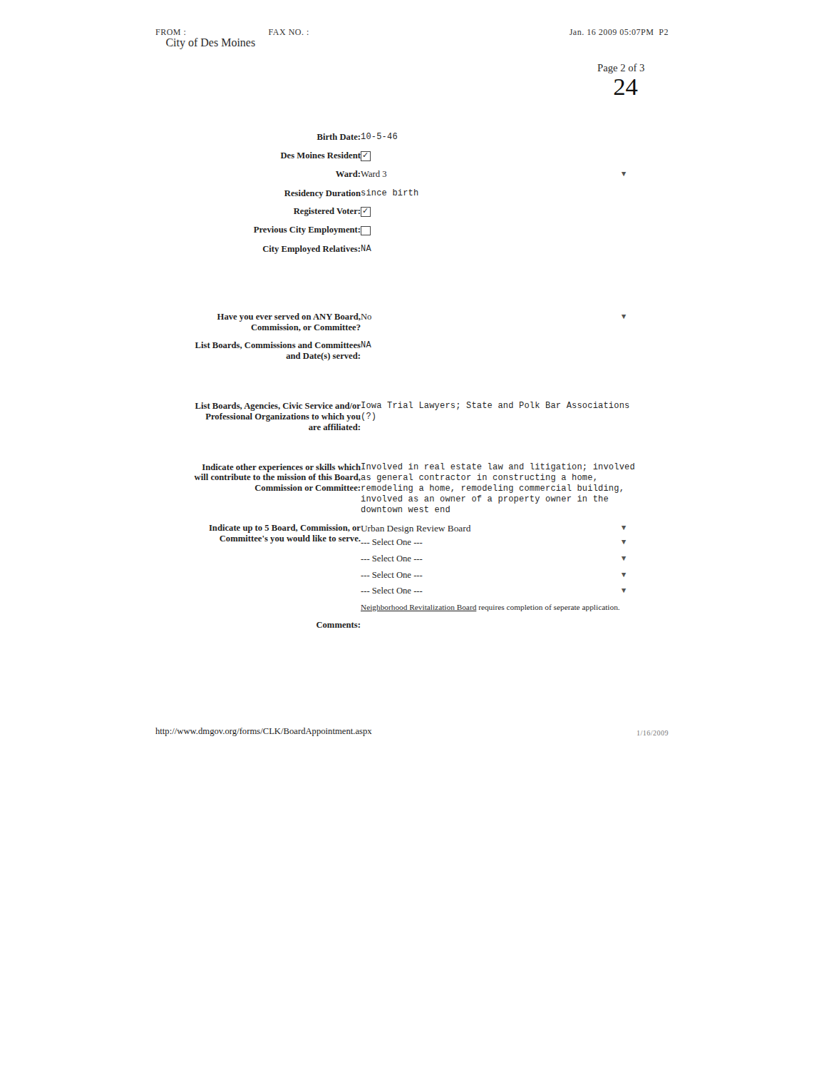FROM :
FAX NO. :
Jan. 16 2009 05:07PM P2
City of Des Moines
Page 2 of 3
24
| Birth Date: | 10-5-46 |
| Des Moines Resident | |
| Ward: | Ward 3 ▼ |
| Residency Duration | since birth |
| Registered Voter: | |
| Previous City Employment: | |
| City Employed Relatives: | NA |
| Have you ever served on ANY Board, Commission, or Committee? | No ▼ |
| List Boards, Commissions and Committees and Date(s) served: | NA |
| List Boards, Agencies, Civic Service and/or Professional Organizations to which you are affiliated: | Iowa Trial Lawyers; State and Polk Bar Associations (?) |
| Indicate other experiences or skills which will contribute to the mission of this Board, Commission or Committee: | Involved in real estate law and litigation; involved as general contractor in constructing a home, remodeling a home, remodeling commercial building, involved as an owner of a property owner in the downtown west end |
| Indicate up to 5 Board, Commission, or Committee's you would like to serve. | Urban Design Review Board ▼ --- Select One --- ▼ --- Select One --- ▼ --- Select One --- ▼ --- Select One --- ▼ Neighborhood Revitalization Board requires completion of seperate application. |
| Comments: | |
http://www.dmgov.org/forms/CLK/BoardAppointment.aspx
1/16/2009